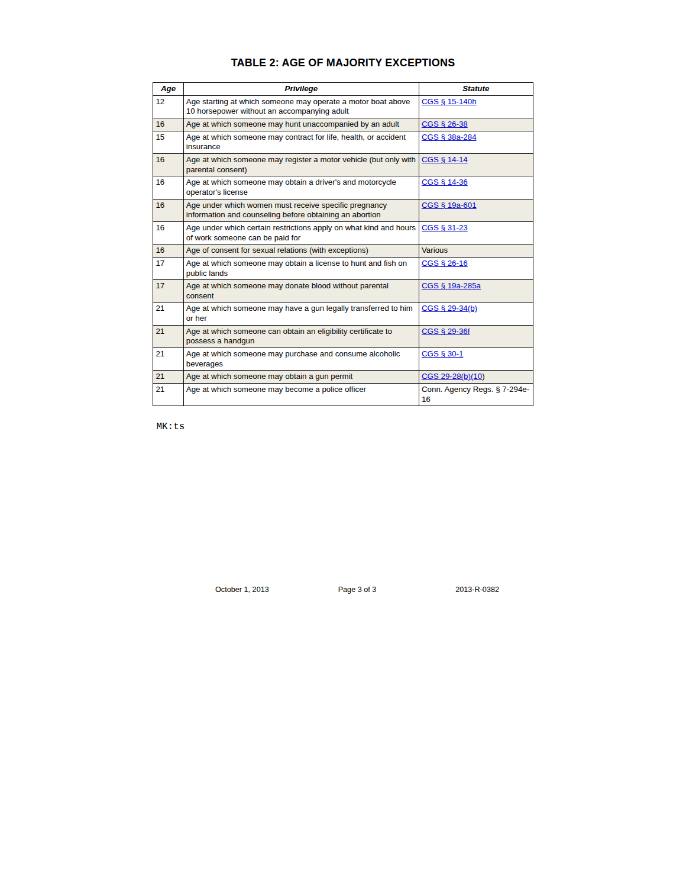TABLE 2: AGE OF MAJORITY EXCEPTIONS
| Age | Privilege | Statute |
| --- | --- | --- |
| 12 | Age starting at which someone may operate a motor boat above 10 horsepower without an accompanying adult | CGS § 15-140h |
| 16 | Age at which someone may hunt unaccompanied by an adult | CGS § 26-38 |
| 15 | Age at which someone may contract for life, health, or accident insurance | CGS § 38a-284 |
| 16 | Age at which someone may register a motor vehicle (but only with parental consent) | CGS § 14-14 |
| 16 | Age at which someone may obtain a driver's and motorcycle operator's license | CGS § 14-36 |
| 16 | Age under which women must receive specific pregnancy information and counseling before obtaining an abortion | CGS § 19a-601 |
| 16 | Age under which certain restrictions apply on what kind and hours of work someone can be paid for | CGS § 31-23 |
| 16 | Age of consent for sexual relations (with exceptions) | Various |
| 17 | Age at which someone may obtain a license to hunt and fish on public lands | CGS § 26-16 |
| 17 | Age at which someone may donate blood without parental consent | CGS § 19a-285a |
| 21 | Age at which someone may have a gun legally transferred to him or her | CGS § 29-34(b) |
| 21 | Age at which someone can obtain an eligibility certificate to possess a handgun | CGS § 29-36f |
| 21 | Age at which someone may purchase and consume alcoholic beverages | CGS § 30-1 |
| 21 | Age at which someone may obtain a gun permit | CGS 29-28(b)(10 ) |
| 21 | Age at which someone may become a police officer | Conn. Agency Regs. § 7-294e-16 |
MK:ts
October 1, 2013
Page 3 of 3
2013-R-0382